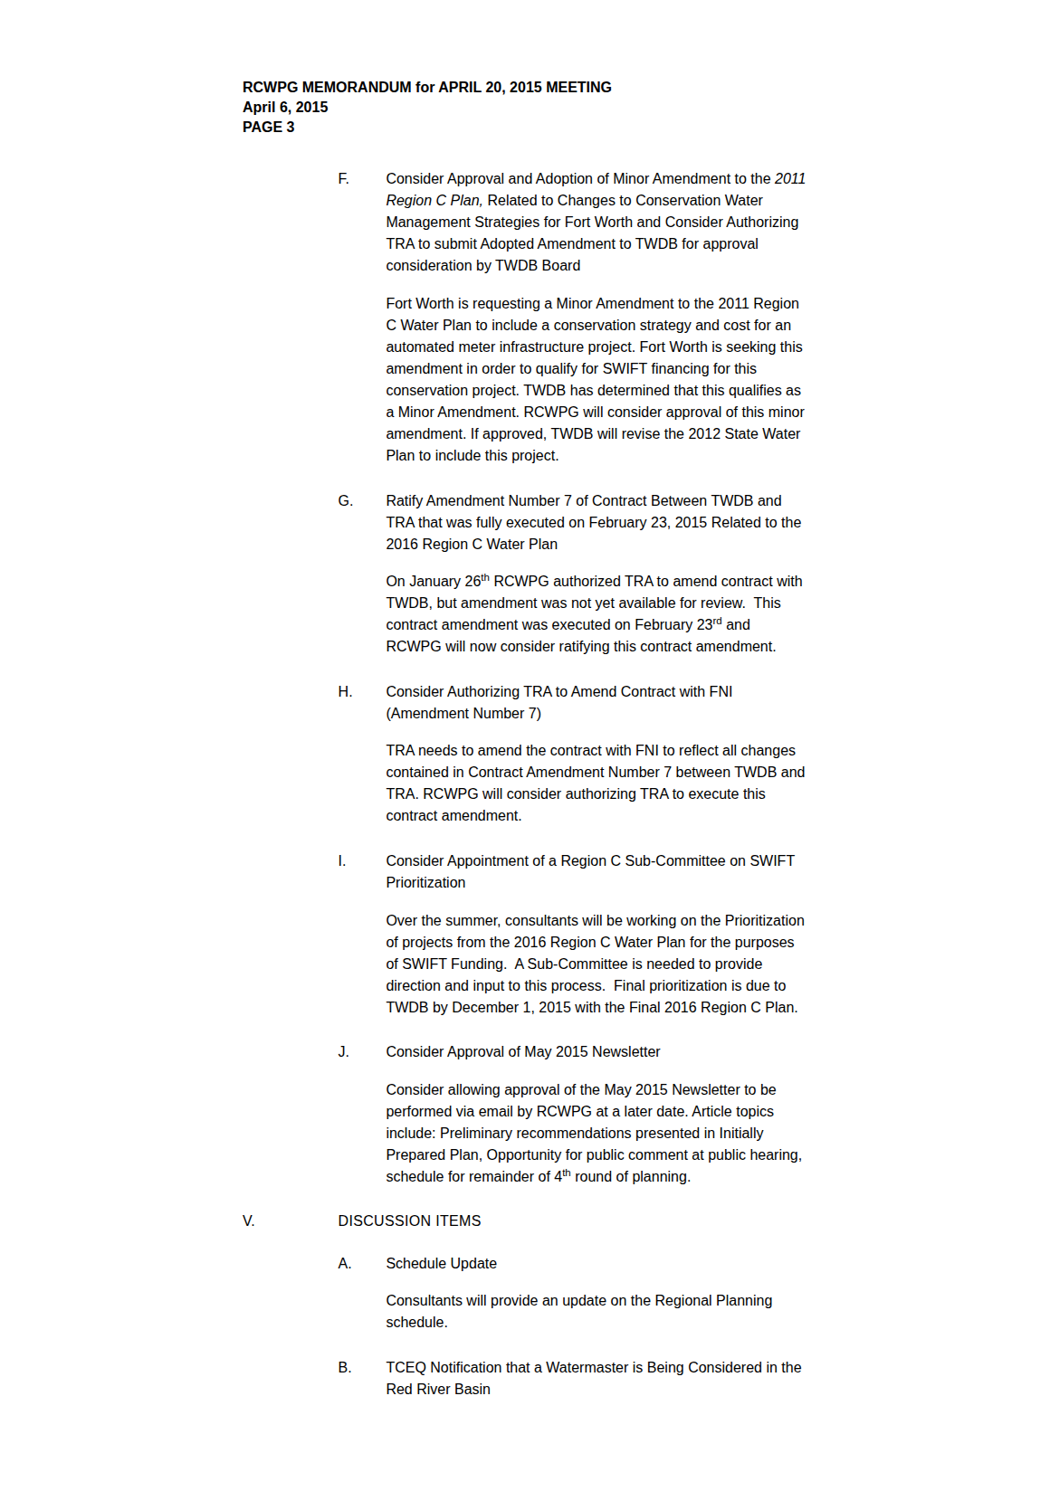RCWPG MEMORANDUM for APRIL 20, 2015 MEETING April 6, 2015 PAGE 3
F.
Consider Approval and Adoption of Minor Amendment to the 2011 Region C Plan, Related to Changes to Conservation Water Management Strategies for Fort Worth and Consider Authorizing TRA to submit Adopted Amendment to TWDB for approval consideration by TWDB Board
Fort Worth is requesting a Minor Amendment to the 2011 Region C Water Plan to include a conservation strategy and cost for an automated meter infrastructure project. Fort Worth is seeking this amendment in order to qualify for SWIFT financing for this conservation project. TWDB has determined that this qualifies as a Minor Amendment. RCWPG will consider approval of this minor amendment. If approved, TWDB will revise the 2012 State Water Plan to include this project.
G.
Ratify Amendment Number 7 of Contract Between TWDB and TRA that was fully executed on February 23, 2015 Related to the 2016 Region C Water Plan
On January 26th RCWPG authorized TRA to amend contract with TWDB, but amendment was not yet available for review. This contract amendment was executed on February 23rd and RCWPG will now consider ratifying this contract amendment.
H.
Consider Authorizing TRA to Amend Contract with FNI (Amendment Number 7)
TRA needs to amend the contract with FNI to reflect all changes contained in Contract Amendment Number 7 between TWDB and TRA. RCWPG will consider authorizing TRA to execute this contract amendment.
I.
Consider Appointment of a Region C Sub-Committee on SWIFT Prioritization
Over the summer, consultants will be working on the Prioritization of projects from the 2016 Region C Water Plan for the purposes of SWIFT Funding. A Sub-Committee is needed to provide direction and input to this process. Final prioritization is due to TWDB by December 1, 2015 with the Final 2016 Region C Plan.
J.
Consider Approval of May 2015 Newsletter
Consider allowing approval of the May 2015 Newsletter to be performed via email by RCWPG at a later date. Article topics include: Preliminary recommendations presented in Initially Prepared Plan, Opportunity for public comment at public hearing, schedule for remainder of 4th round of planning.
V.
DISCUSSION ITEMS
A.
Schedule Update
Consultants will provide an update on the Regional Planning schedule.
B.
TCEQ Notification that a Watermaster is Being Considered in the Red River Basin